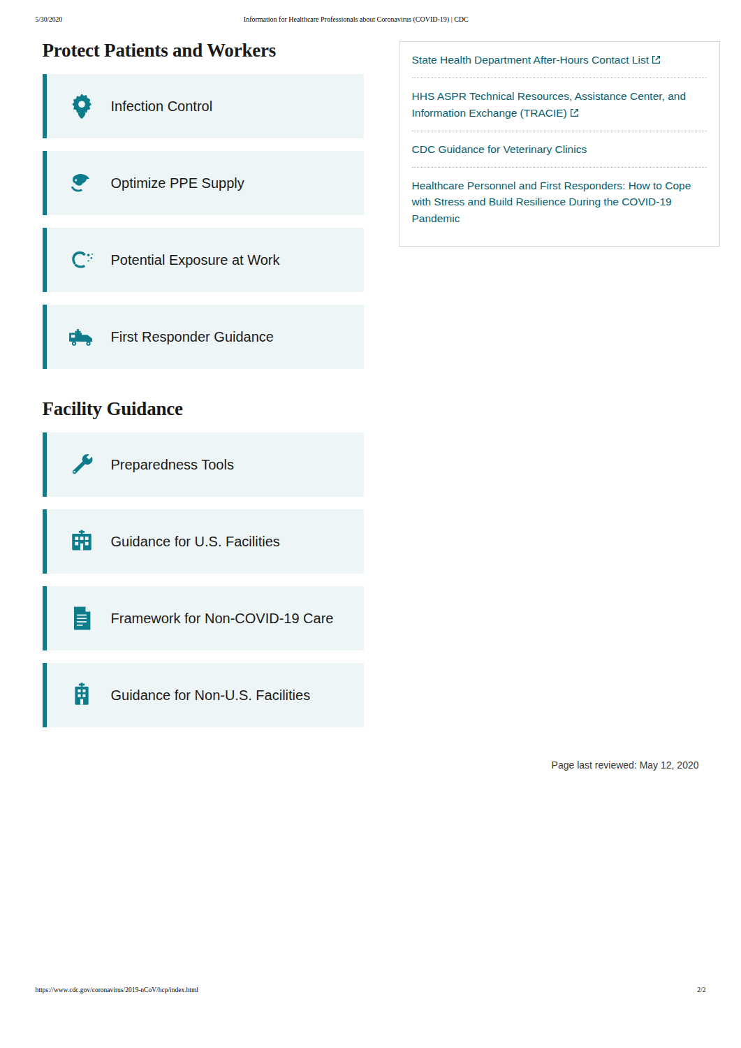5/30/2020
Information for Healthcare Professionals about Coronavirus (COVID-19) | CDC
Protect Patients and Workers
Infection Control Optimize PPE Supply Potential Exposure at Work First Responder Guidance
Facility Guidance
Preparedness Tools Guidance for U.S. Facilities Framework for Non-COVID-19 Care Guidance for Non-U.S. Facilities
State Health Department After-Hours Contact List
HHS ASPR Technical Resources, Assistance Center, and Information Exchange (TRACIE)
CDC Guidance for Veterinary Clinics
Healthcare Personnel and First Responders: How to Cope with Stress and Build Resilience During the COVID-19 Pandemic
Page last reviewed: May 12, 2020
https://www.cdc.gov/coronavirus/2019-nCoV/hcp/index.html
2/2